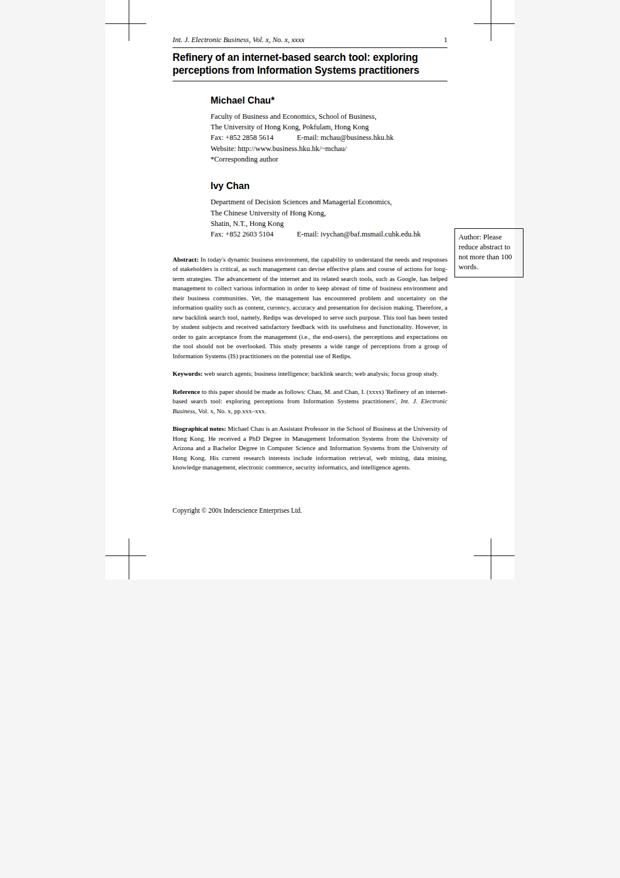Int. J. Electronic Business, Vol. x, No. x, xxxx 1
Refinery of an internet-based search tool: exploring perceptions from Information Systems practitioners
Michael Chau*
Faculty of Business and Economics, School of Business, The University of Hong Kong, Pokfulam, Hong Kong Fax: +852 2858 5614 E-mail: mchau@business.hku.hk Website: http://www.business.hku.hk/~mchau/ *Corresponding author
Ivy Chan
Department of Decision Sciences and Managerial Economics, The Chinese University of Hong Kong, Shatin, N.T., Hong Kong Fax: +852 2603 5104 E-mail: ivychan@baf.msmail.cuhk.edu.hk
Abstract: In today's dynamic business environment, the capability to understand the needs and responses of stakeholders is critical, as such management can devise effective plans and course of actions for long-term strategies. The advancement of the internet and its related search tools, such as Google, has helped management to collect various information in order to keep abreast of time of business environment and their business communities. Yet, the management has encountered problem and uncertainty on the information quality such as content, currency, accuracy and presentation for decision making. Therefore, a new backlink search tool, namely, Redips was developed to serve such purpose. This tool has been tested by student subjects and received satisfactory feedback with its usefulness and functionality. However, in order to gain acceptance from the management (i.e., the end-users), the perceptions and expectations on the tool should not be overlooked. This study presents a wide range of perceptions from a group of Information Systems (IS) practitioners on the potential use of Redips.
Keywords: web search agents; business intelligence; backlink search; web analysis; focus group study.
Reference to this paper should be made as follows: Chau, M. and Chan, I. (xxxx) 'Refinery of an internet-based search tool: exploring perceptions from Information Systems practitioners', Int. J. Electronic Business, Vol. x, No. x, pp.xxx–xxx.
Biographical notes: Michael Chau is an Assistant Professor in the School of Business at the University of Hong Kong. He received a PhD Degree in Management Information Systems from the University of Arizona and a Bachelor Degree in Computer Science and Information Systems from the University of Hong Kong. His current research interests include information retrieval, web mining, data mining, knowledge management, electronic commerce, security informatics, and intelligence agents.
Author: Please reduce abstract to not more than 100 words.
Copyright © 200x Inderscience Enterprises Ltd.